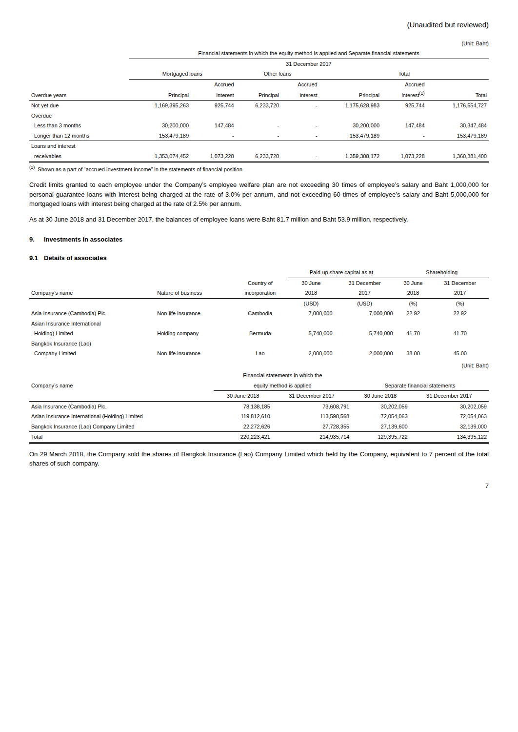(Unaudited but reviewed)
(Unit: Baht)
| | Financial statements in which the equity method is applied and Separate financial statements |
| | 31 December 2017 |
| | Mortgaged loans | Other loans | Total |
| | | Accrued | | Accrued | | Accrued | |
| Overdue years | Principal | interest | Principal | interest | Principal | interest (1) | Total |
| Not yet due | 1,169,395,263 | 925,744 | 6,233,720 | - | 1,175,628,983 | 925,744 | 1,176,554,727 |
| Overdue | | | | | | | |
| Less than 3 months | 30,200,000 | 147,484 | - | - | 30,200,000 | 147,484 | 30,347,484 |
| Longer than 12 months | 153,479,189 | - | - | - | 153,479,189 | - | 153,479,189 |
| Loans and interest | | | | | | | |
| receivables | 1,353,074,452 | 1,073,228 | 6,233,720 | - | 1,359,308,172 | 1,073,228 | 1,360,381,400 |
(1) Shown as a part of “accrued investment income” in the statements of financial position
Credit limits granted to each employee under the Company’s employee welfare plan are not exceeding 30 times of employee’s salary and Baht 1,000,000 for personal guarantee loans with interest being charged at the rate of 3.0% per annum, and not exceeding 60 times of employee’s salary and Baht 5,000,000 for mortgaged loans with interest being charged at the rate of 2.5% per annum.
As at 30 June 2018 and 31 December 2017, the balances of employee loans were Baht 81.7 million and Baht 53.9 million, respectively.
9. Investments in associates
9.1 Details of associates
| | | | Paid-up share capital as at | Shareholding |
| | | Country of | 30 June | 31 December | 30 June | 31 December |
| Company’s name | Nature of business | incorporation | 2018 | 2017 | 2018 | 2017 |
| | | | (USD) | (USD) | (%) | (%) |
| Asia Insurance (Cambodia) Plc. | Non-life insurance | Cambodia | 7,000,000 | 7,000,000 | 22.92 | 22.92 |
| Asian Insurance International | | | | | | |
| Holding) Limited | Holding company | Bermuda | 5,740,000 | 5,740,000 | 41.70 | 41.70 |
| Bangkok Insurance (Lao) | | | | | | |
| Company Limited | Non-life insurance | Lao | 2,000,000 | 2,000,000 | 38.00 | 45.00 |
(Unit: Baht)
| | Financial statements in which the | |
| Company’s name | equity method is applied | Separate financial statements |
| | 30 June 2018 | 31 December 2017 | 30 June 2018 | 31 December 2017 |
| Asia Insurance (Cambodia) Plc. | 78,138,185 | 73,608,791 | 30,202,059 | 30,202,059 |
| Asian Insurance International (Holding) Limited | 119,812,610 | 113,598,568 | 72,054,063 | 72,054,063 |
| Bangkok Insurance (Lao) Company Limited | 22,272,626 | 27,728,355 | 27,139,600 | 32,139,000 |
| Total | 220,223,421 | 214,935,714 | 129,395,722 | 134,395,122 |
On 29 March 2018, the Company sold the shares of Bangkok Insurance (Lao) Company Limited which held by the Company, equivalent to 7 percent of the total shares of such company.
7